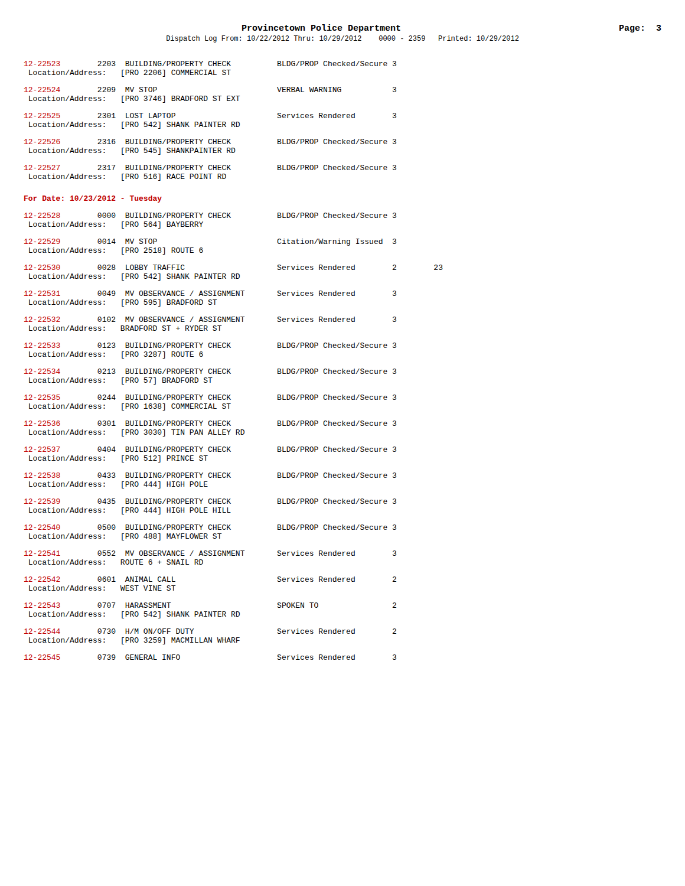Provincetown Police DepartmentPage: 3
Dispatch Log From: 10/22/2012 Thru: 10/29/2012 0000 - 2359 Printed: 10/29/2012
12-22523 2203 BUILDING/PROPERTY CHECK BLDG/PROP Checked/Secure 3
Location/Address: [PRO 2206] COMMERCIAL ST
12-22524 2209 MV STOP VERBAL WARNING 3
Location/Address: [PRO 3746] BRADFORD ST EXT
12-22525 2301 LOST LAPTOP Services Rendered 3
Location/Address: [PRO 542] SHANK PAINTER RD
12-22526 2316 BUILDING/PROPERTY CHECK BLDG/PROP Checked/Secure 3
Location/Address: [PRO 545] SHANKPAINTER RD
12-22527 2317 BUILDING/PROPERTY CHECK BLDG/PROP Checked/Secure 3
Location/Address: [PRO 516] RACE POINT RD
For Date: 10/23/2012 - Tuesday
12-22528 0000 BUILDING/PROPERTY CHECK BLDG/PROP Checked/Secure 3
Location/Address: [PRO 564] BAYBERRY
12-22529 0014 MV STOP Citation/Warning Issued 3
Location/Address: [PRO 2518] ROUTE 6
12-22530 0028 LOBBY TRAFFIC Services Rendered 2 23
Location/Address: [PRO 542] SHANK PAINTER RD
12-22531 0049 MV OBSERVANCE / ASSIGNMENT Services Rendered 3
Location/Address: [PRO 595] BRADFORD ST
12-22532 0102 MV OBSERVANCE / ASSIGNMENT Services Rendered 3
Location/Address: BRADFORD ST + RYDER ST
12-22533 0123 BUILDING/PROPERTY CHECK BLDG/PROP Checked/Secure 3
Location/Address: [PRO 3287] ROUTE 6
12-22534 0213 BUILDING/PROPERTY CHECK BLDG/PROP Checked/Secure 3
Location/Address: [PRO 57] BRADFORD ST
12-22535 0244 BUILDING/PROPERTY CHECK BLDG/PROP Checked/Secure 3
Location/Address: [PRO 1638] COMMERCIAL ST
12-22536 0301 BUILDING/PROPERTY CHECK BLDG/PROP Checked/Secure 3
Location/Address: [PRO 3030] TIN PAN ALLEY RD
12-22537 0404 BUILDING/PROPERTY CHECK BLDG/PROP Checked/Secure 3
Location/Address: [PRO 512] PRINCE ST
12-22538 0433 BUILDING/PROPERTY CHECK BLDG/PROP Checked/Secure 3
Location/Address: [PRO 444] HIGH POLE
12-22539 0435 BUILDING/PROPERTY CHECK BLDG/PROP Checked/Secure 3
Location/Address: [PRO 444] HIGH POLE HILL
12-22540 0500 BUILDING/PROPERTY CHECK BLDG/PROP Checked/Secure 3
Location/Address: [PRO 488] MAYFLOWER ST
12-22541 0552 MV OBSERVANCE / ASSIGNMENT Services Rendered 3
Location/Address: ROUTE 6 + SNAIL RD
12-22542 0601 ANIMAL CALL Services Rendered 2
Location/Address: WEST VINE ST
12-22543 0707 HARASSMENT SPOKEN TO 2
Location/Address: [PRO 542] SHANK PAINTER RD
12-22544 0730 H/M ON/OFF DUTY Services Rendered 2
Location/Address: [PRO 3259] MACMILLAN WHARF
12-22545 0739 GENERAL INFO Services Rendered 3